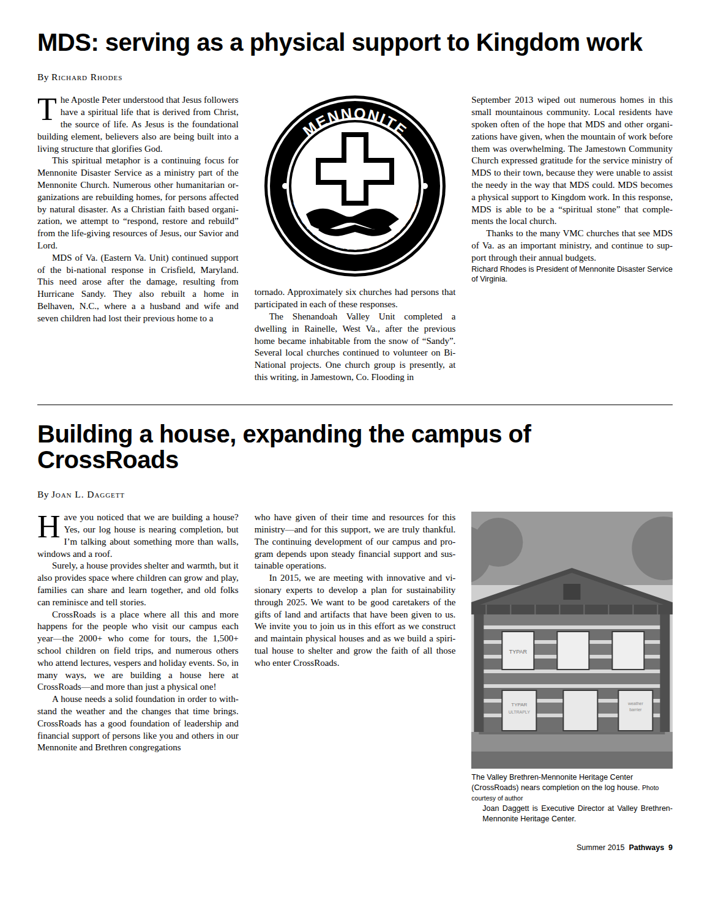MDS: serving as a physical support to Kingdom work
By Richard Rhodes
The Apostle Peter understood that Jesus followers have a spiritual life that is derived from Christ, the source of life. As Jesus is the foundational building element, believers also are being built into a living structure that glorifies God.
This spiritual metaphor is a continuing focus for Mennonite Disaster Service as a ministry part of the Mennonite Church. Numerous other humanitarian organizations are rebuilding homes, for persons affected by natural disaster. As a Christian faith based organization, we attempt to “respond, restore and rebuild” from the life-giving resources of Jesus, our Savior and Lord.
MDS of Va. (Eastern Va. Unit) continued support of the bi-national response in Crisfield, Maryland. This need arose after the damage, resulting from Hurricane Sandy. They also rebuilt a home in Belhaven, N.C., where a a husband and wife and seven children had lost their previous home to a
MENNONITE DISASTER SERVICE
tornado. Approximately six churches had persons that participated in each of these responses.
The Shenandoah Valley Unit completed a dwelling in Rainelle, West Va., after the previous home became inhabitable from the snow of “Sandy”. Several local churches continued to volunteer on Bi-National projects. One church group is presently, at this writing, in Jamestown, Co. Flooding in
September 2013 wiped out numerous homes in this small mountainous community. Local residents have spoken often of the hope that MDS and other organizations have given, when the mountain of work before them was overwhelming. The Jamestown Community Church expressed gratitude for the service ministry of MDS to their town, because they were unable to assist the needy in the way that MDS could. MDS becomes a physical support to Kingdom work. In this response, MDS is able to be a “spiritual stone” that complements the local church.
Thanks to the many VMC churches that see MDS of Va. as an important ministry, and continue to support through their annual budgets.
Richard Rhodes is President of Mennonite Disaster Service of Virginia.
Building a house, expanding the campus of CrossRoads
By Joan L. Daggett
Have you noticed that we are building a house? Yes, our log house is nearing completion, but I’m talking about something more than walls, windows and a roof.
Surely, a house provides shelter and warmth, but it also provides space where children can grow and play, families can share and learn together, and old folks can reminisce and tell stories.
CrossRoads is a place where all this and more happens for the people who visit our campus each year—the 2000+ who come for tours, the 1,500+ school children on field trips, and numerous others who attend lectures, vespers and holiday events. So, in many ways, we are building a house here at CrossRoads—and more than just a physical one!
A house needs a solid foundation in order to withstand the weather and the changes that time brings. CrossRoads has a good foundation of leadership and financial support of persons like you and others in our Mennonite and Brethren congregations
who have given of their time and resources for this ministry—and for this support, we are truly thankful. The continuing development of our campus and program depends upon steady financial support and sustainable operations.
In 2015, we are meeting with innovative and visionary experts to develop a plan for sustainability through 2025. We want to be good caretakers of the gifts of land and artifacts that have been given to us. We invite you to join us in this effort as we construct and maintain physical houses and as we build a spiritual house to shelter and grow the faith of all those who enter CrossRoads.
TYPAR TYPAR ULTRAPLY weather barrier
The Valley Brethren-Mennonite Heritage Center (CrossRoads) nears completion on the log house. Photo courtesy of author
Joan Daggett is Executive Director at Valley Brethren-Mennonite Heritage Center.
Summer 2015 Pathways 9